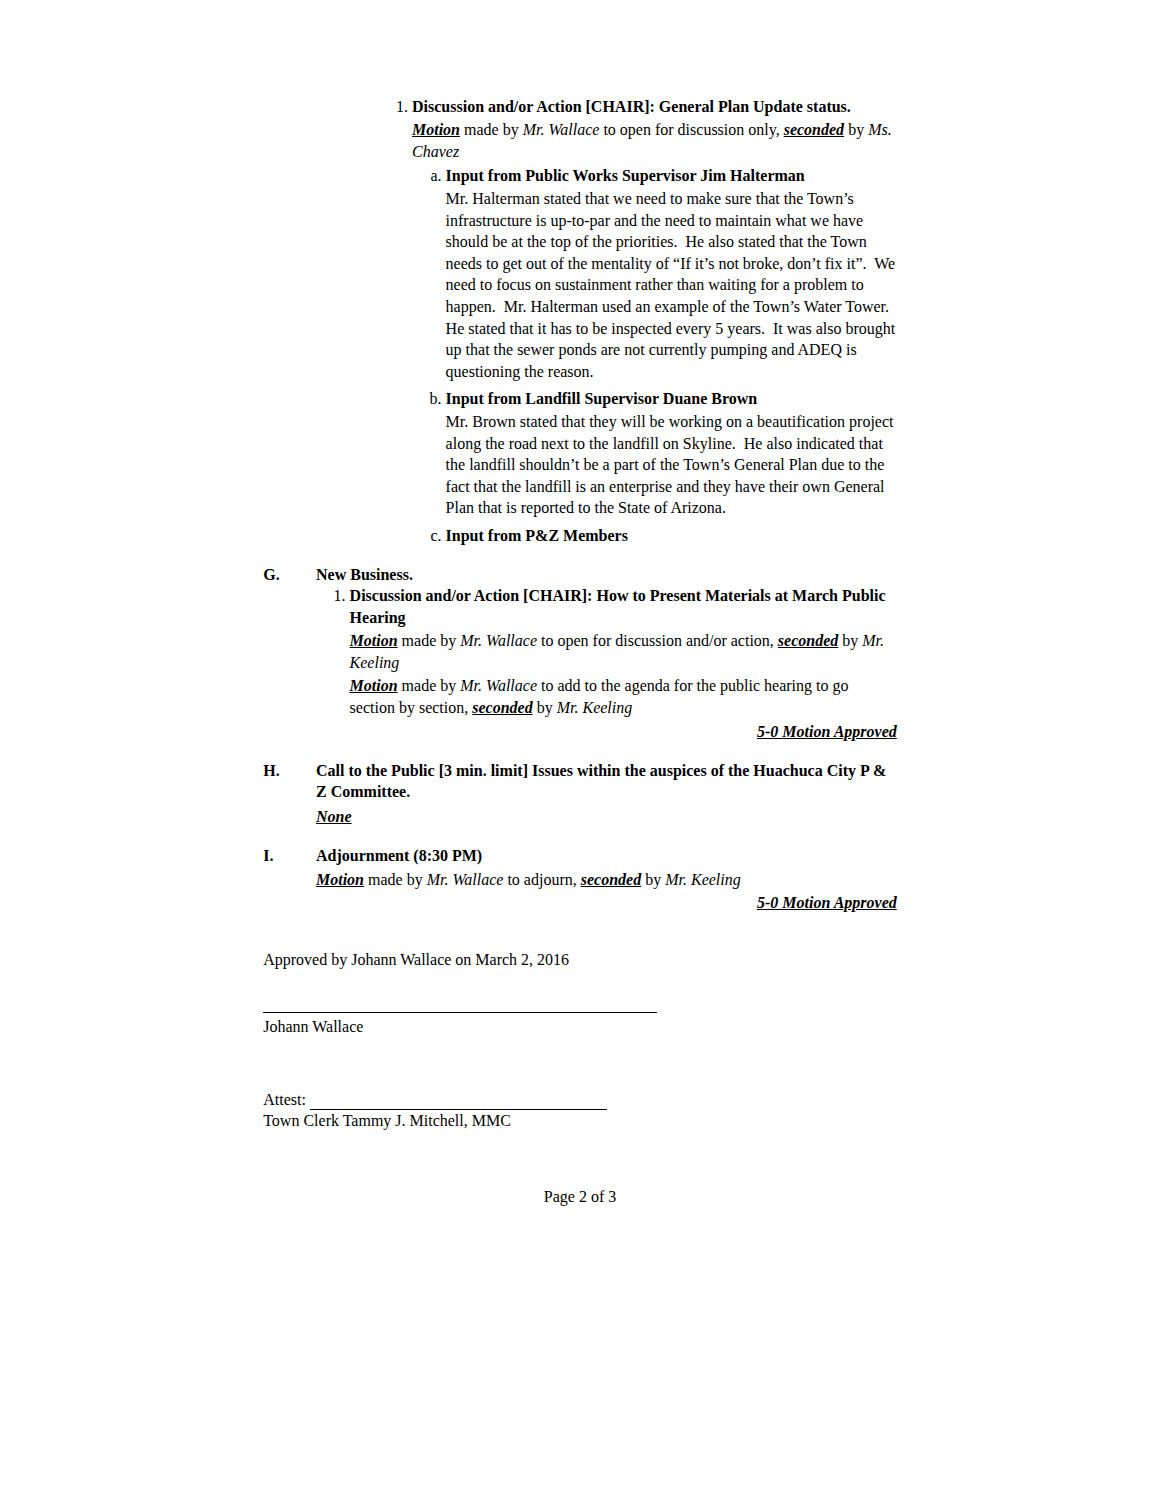Discussion and/or Action [CHAIR]: General Plan Update status.
Motion made by Mr. Wallace to open for discussion only, seconded by Ms. Chavez
Input from Public Works Supervisor Jim Halterman
Mr. Halterman stated that we need to make sure that the Town’s infrastructure is up-to-par and the need to maintain what we have should be at the top of the priorities. He also stated that the Town needs to get out of the mentality of “If it’s not broke, don’t fix it”. We need to focus on sustainment rather than waiting for a problem to happen. Mr. Halterman used an example of the Town’s Water Tower. He stated that it has to be inspected every 5 years. It was also brought up that the sewer ponds are not currently pumping and ADEQ is questioning the reason.
Input from Landfill Supervisor Duane Brown
Mr. Brown stated that they will be working on a beautification project along the road next to the landfill on Skyline. He also indicated that the landfill shouldn’t be a part of the Town’s General Plan due to the fact that the landfill is an enterprise and they have their own General Plan that is reported to the State of Arizona.
Input from P&Z Members
G.
New Business.
Discussion and/or Action [CHAIR]: How to Present Materials at March Public Hearing
Motion made by Mr. Wallace to open for discussion and/or action, seconded by Mr. Keeling
Motion made by Mr. Wallace to add to the agenda for the public hearing to go section by section, seconded by Mr. Keeling
5-0 Motion Approved
H.
Call to the Public [3 min. limit] Issues within the auspices of the Huachuca City P & Z Committee.
None
I.
Adjournment (8:30 PM)
Motion made by Mr. Wallace to adjourn, seconded by Mr. Keeling
5-0 Motion Approved
Approved by Johann Wallace on March 2, 2016
Johann Wallace
Attest:
Town Clerk Tammy J. Mitchell, MMC
Page 2 of 3